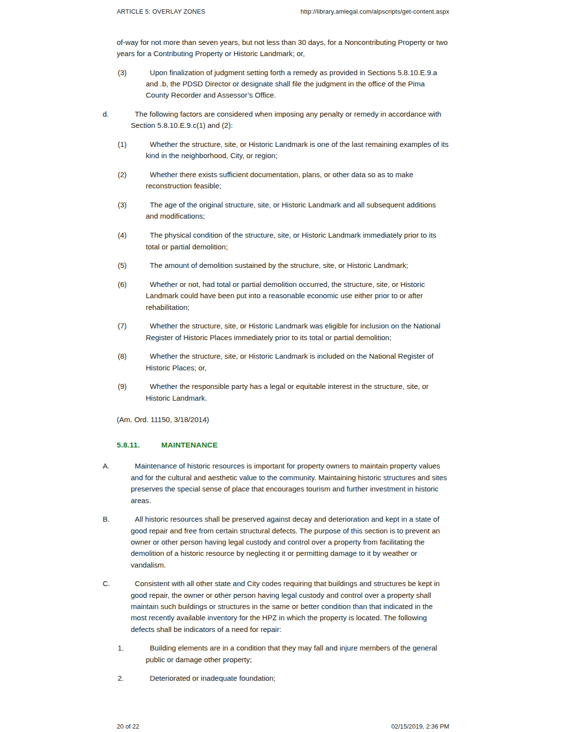ARTICLE 5: OVERLAY ZONES
http://library.amlegal.com/alpscripts/get-content.aspx
of-way for not more than seven years, but not less than 30 days, for a Noncontributing Property or two years for a Contributing Property or Historic Landmark; or,
(3) Upon finalization of judgment setting forth a remedy as provided in Sections 5.8.10.E.9.a and .b, the PDSD Director or designate shall file the judgment in the office of the Pima County Recorder and Assessor’s Office.
d. The following factors are considered when imposing any penalty or remedy in accordance with Section 5.8.10.E.9.c(1) and (2):
(1) Whether the structure, site, or Historic Landmark is one of the last remaining examples of its kind in the neighborhood, City, or region;
(2) Whether there exists sufficient documentation, plans, or other data so as to make reconstruction feasible;
(3) The age of the original structure, site, or Historic Landmark and all subsequent additions and modifications;
(4) The physical condition of the structure, site, or Historic Landmark immediately prior to its total or partial demolition;
(5) The amount of demolition sustained by the structure, site, or Historic Landmark;
(6) Whether or not, had total or partial demolition occurred, the structure, site, or Historic Landmark could have been put into a reasonable economic use either prior to or after rehabilitation;
(7) Whether the structure, site, or Historic Landmark was eligible for inclusion on the National Register of Historic Places immediately prior to its total or partial demolition;
(8) Whether the structure, site, or Historic Landmark is included on the National Register of Historic Places; or,
(9) Whether the responsible party has a legal or equitable interest in the structure, site, or Historic Landmark.
(Am. Ord. 11150, 3/18/2014)
5.8.11. MAINTENANCE
A. Maintenance of historic resources is important for property owners to maintain property values and for the cultural and aesthetic value to the community. Maintaining historic structures and sites preserves the special sense of place that encourages tourism and further investment in historic areas.
B. All historic resources shall be preserved against decay and deterioration and kept in a state of good repair and free from certain structural defects. The purpose of this section is to prevent an owner or other person having legal custody and control over a property from facilitating the demolition of a historic resource by neglecting it or permitting damage to it by weather or vandalism.
C. Consistent with all other state and City codes requiring that buildings and structures be kept in good repair, the owner or other person having legal custody and control over a property shall maintain such buildings or structures in the same or better condition than that indicated in the most recently available inventory for the HPZ in which the property is located. The following defects shall be indicators of a need for repair:
1. Building elements are in a condition that they may fall and injure members of the general public or damage other property;
2. Deteriorated or inadequate foundation;
20 of 22
02/15/2019, 2:36 PM